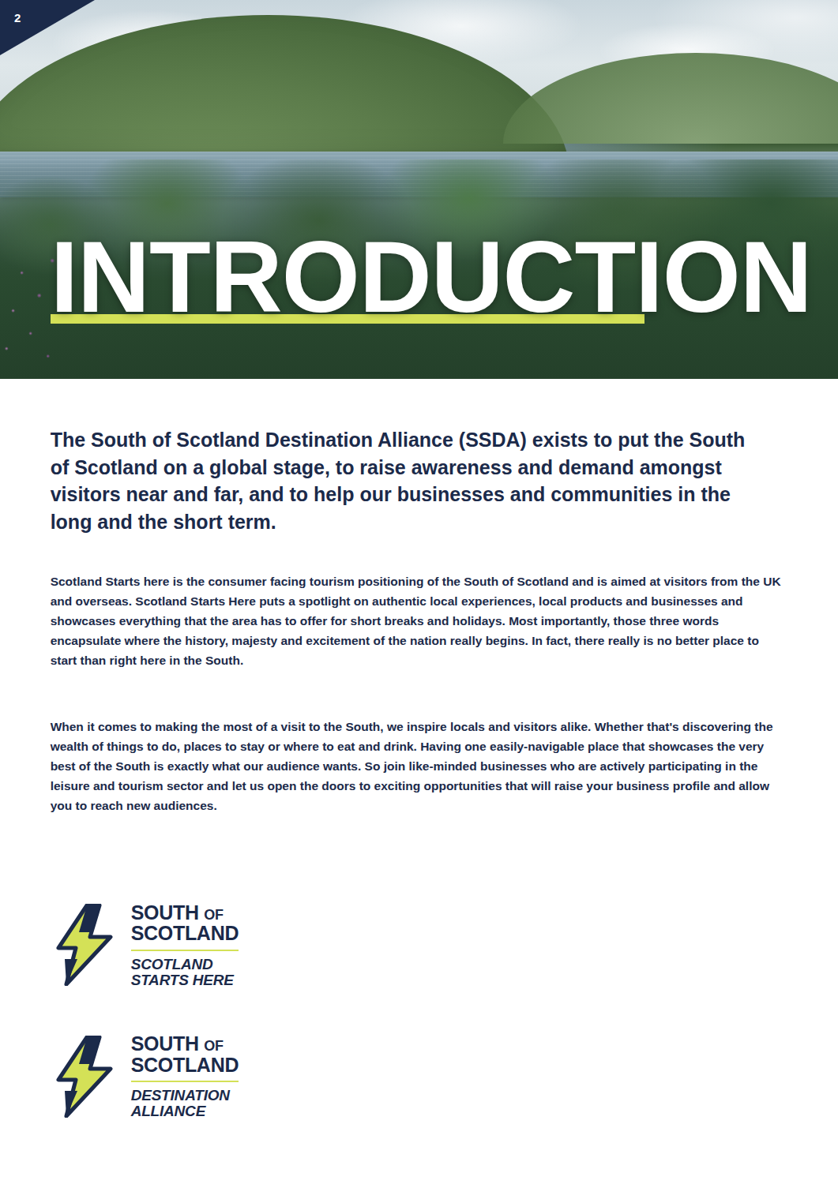2
INTRODUCTION
The South of Scotland Destination Alliance (SSDA) exists to put the South of Scotland on a global stage, to raise awareness and demand amongst visitors near and far, and to help our businesses and communities in the long and the short term.
Scotland Starts here is the consumer facing tourism positioning of the South of Scotland and is aimed at visitors from the UK and overseas. Scotland Starts Here puts a spotlight on authentic local experiences, local products and businesses and showcases everything that the area has to offer for short breaks and holidays. Most importantly, those three words encapsulate where the history, majesty and excitement of the nation really begins. In fact, there really is no better place to start than right here in the South.
When it comes to making the most of a visit to the South, we inspire locals and visitors alike. Whether that's discovering the wealth of things to do, places to stay or where to eat and drink. Having one easily-navigable place that showcases the very best of the South is exactly what our audience wants. So join like-minded businesses who are actively participating in the leisure and tourism sector and let us open the doors to exciting opportunities that will raise your business profile and allow you to reach new audiences.
SOUTH OF
SCOTLAND
SCOTLAND
STARTS HERE
SOUTH OF
SCOTLAND
DESTINATION
ALLIANCE